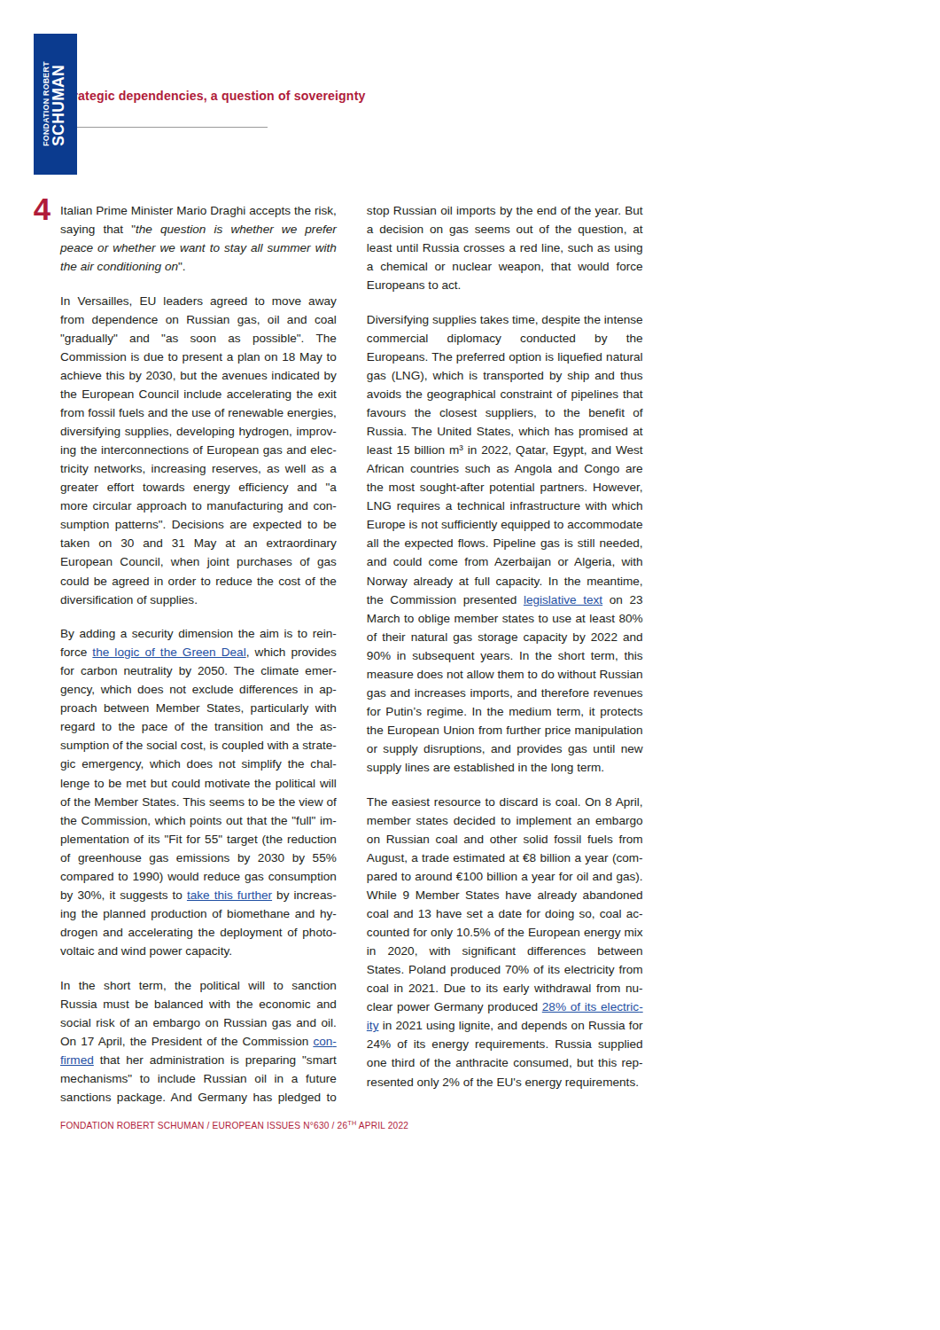FONDATION ROBERT SCHUMAN
4
Strategic dependencies, a question of sovereignty
Italian Prime Minister Mario Draghi accepts the risk, saying that "the question is whether we prefer peace or whether we want to stay all summer with the air conditioning on".
In Versailles, EU leaders agreed to move away from dependence on Russian gas, oil and coal "gradually" and "as soon as possible". The Commission is due to present a plan on 18 May to achieve this by 2030, but the avenues indicated by the European Council include accelerating the exit from fossil fuels and the use of renewable energies, diversifying supplies, developing hydrogen, improving the interconnections of European gas and electricity networks, increasing reserves, as well as a greater effort towards energy efficiency and "a more circular approach to manufacturing and consumption patterns". Decisions are expected to be taken on 30 and 31 May at an extraordinary European Council, when joint purchases of gas could be agreed in order to reduce the cost of the diversification of supplies.
By adding a security dimension the aim is to reinforce the logic of the Green Deal, which provides for carbon neutrality by 2050. The climate emergency, which does not exclude differences in approach between Member States, particularly with regard to the pace of the transition and the assumption of the social cost, is coupled with a strategic emergency, which does not simplify the challenge to be met but could motivate the political will of the Member States. This seems to be the view of the Commission, which points out that the "full" implementation of its "Fit for 55" target (the reduction of greenhouse gas emissions by 2030 by 55% compared to 1990) would reduce gas consumption by 30%, it suggests to take this further by increasing the planned production of biomethane and hydrogen and accelerating the deployment of photovoltaic and wind power capacity.
In the short term, the political will to sanction Russia must be balanced with the economic and social risk of an embargo on Russian gas and oil. On 17 April, the President of the Commission confirmed that her administration is preparing "smart mechanisms" to include Russian oil in a future sanctions package. And Germany has pledged to stop Russian oil imports by the end of the year. But a decision on gas seems out of the question, at least until Russia crosses a red line, such as using a chemical or nuclear weapon, that would force Europeans to act.
Diversifying supplies takes time, despite the intense commercial diplomacy conducted by the Europeans. The preferred option is liquefied natural gas (LNG), which is transported by ship and thus avoids the geographical constraint of pipelines that favours the closest suppliers, to the benefit of Russia. The United States, which has promised at least 15 billion m³ in 2022, Qatar, Egypt, and West African countries such as Angola and Congo are the most sought-after potential partners. However, LNG requires a technical infrastructure with which Europe is not sufficiently equipped to accommodate all the expected flows. Pipeline gas is still needed, and could come from Azerbaijan or Algeria, with Norway already at full capacity. In the meantime, the Commission presented legislative text on 23 March to oblige member states to use at least 80% of their natural gas storage capacity by 2022 and 90% in subsequent years. In the short term, this measure does not allow them to do without Russian gas and increases imports, and therefore revenues for Putin’s regime. In the medium term, it protects the European Union from further price manipulation or supply disruptions, and provides gas until new supply lines are established in the long term.
The easiest resource to discard is coal. On 8 April, member states decided to implement an embargo on Russian coal and other solid fossil fuels from August, a trade estimated at €8 billion a year (compared to around €100 billion a year for oil and gas). While 9 Member States have already abandoned coal and 13 have set a date for doing so, coal accounted for only 10.5% of the European energy mix in 2020, with significant differences between States. Poland produced 70% of its electricity from coal in 2021. Due to its early withdrawal from nuclear power Germany produced 28% of its electricity in 2021 using lignite, and depends on Russia for 24% of its energy requirements. Russia supplied one third of the anthracite consumed, but this represented only 2% of the EU's energy requirements.
FONDATION ROBERT SCHUMAN / EUROPEAN ISSUES N°630 / 26TH APRIL 2022